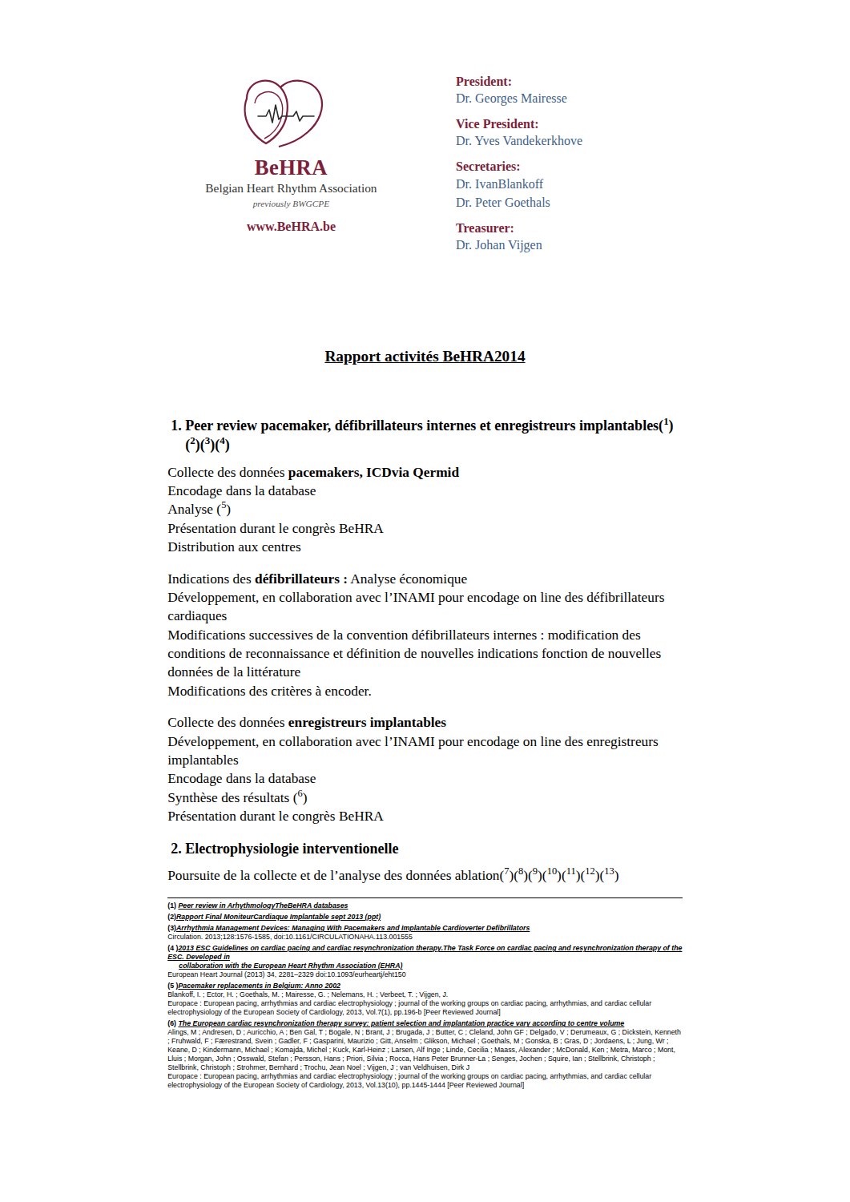BeHRA
Belgian Heart Rhythm Association
previously BWGCPE
www.BeHRA.be
President:
Dr. Georges Mairesse
Vice President:
Dr. Yves Vandekerkhove
Secretaries:
Dr. IvanBlankoff
Dr. Peter Goethals
Treasurer:
Dr. Johan Vijgen
Rapport activités BeHRA2014
Peer review pacemaker, défibrillateurs internes et enregistreurs implantables(1)(2)(3)(4)
Collecte des données pacemakers, ICDvia Qermid
Encodage dans la database
Analyse (5)
Présentation durant le congrès BeHRA
Distribution aux centres
Indications des défibrillateurs : Analyse économique
Développement, en collaboration avec l’INAMI pour encodage on line des défibrillateurs cardiaques
Modifications successives de la convention défibrillateurs internes : modification des conditions de reconnaissance et définition de nouvelles indications fonction de nouvelles données de la littérature
Modifications des critères à encoder.
Collecte des données enregistreurs implantables
Développement, en collaboration avec l’INAMI pour encodage on line des enregistreurs implantables
Encodage dans la database
Synthèse des résultats (6)
Présentation durant le congrès BeHRA
Electrophysiologie interventionelle
Poursuite de la collecte et de l’analyse des données ablation(7)(8)(9)(10)(11)(12)(13)
(1) Peer review in ArhythmologyTheBeHRA databases
(2) Rapport Final MoniteurCardiaque Implantable sept 2013 (ppt)
(3) Arrhythmia Management Devices: Managing With Pacemakers and Implantable Cardioverter Defibrillators
Circulation. 2013;128:1576-1585, doi:10.1161/CIRCULATIONAHA.113.001555
(4 ) 2013 ESC Guidelines on cardiac pacing and cardiac resynchronization therapy.The Task Force on cardiac pacing and resynchronization therapy of the ESC. Developed in
collaboration with the European Heart Rhythm Association (EHRA)
European Heart Journal (2013) 34, 2281–2329 doi:10.1093/eurheartj/eht150
(5 ) Pacemaker replacements in Belgium: Anno 2002
Blankoff, I. ; Ector, H. ; Goethals, M. ; Mairesse, G. ; Nelemans, H. ; Verbeet, T. ; Vijgen, J.
Europace : European pacing, arrhythmias and cardiac electrophysiology ; journal of the working groups on cardiac pacing, arrhythmias, and cardiac cellular electrophysiology of the European Society of Cardiology, 2013, Vol.7(1), pp.196-b [Peer Reviewed Journal]
(6) The European cardiac resynchronization therapy survey: patient selection and implantation practice vary according to centre volume
Alings, M ; Andresen, D ; Auricchio, A ; Ben Gal, T ; Bogale, N ; Brant, J ; Brugada, J ; Butter, C ; Cleland, John GF ; Delgado, V ; Derumeaux, G ; Dickstein, Kenneth ; Fruhwald, F ; Færestrand, Svein ; Gadler, F ; Gasparini, Maurizio ; Gitt, Anselm ; Glikson, Michael ; Goethals, M ; Gonska, B ; Gras, D ; Jordaens, L ; Jung, Wr ; Keane, D ; Kindermann, Michael ; Komajda, Michel ; Kuck, Karl-Heinz ; Larsen, Alf Inge ; Linde, Cecilia ; Maass, Alexander ; McDonald, Ken ; Metra, Marco ; Mont, Lluis ; Morgan, John ; Osswald, Stefan ; Persson, Hans ; Priori, Silvia ; Rocca, Hans Peter Brunner-La ; Senges, Jochen ; Squire, Ian ; Stellbrink, Christoph ; Stellbrink, Christoph ; Strohmer, Bernhard ; Trochu, Jean Noel ; Vijgen, J ; van Veldhuisen, Dirk J
Europace : European pacing, arrhythmias and cardiac electrophysiology ; journal of the working groups on cardiac pacing, arrhythmias, and cardiac cellular electrophysiology of the European Society of Cardiology, 2013, Vol.13(10), pp.1445-1444 [Peer Reviewed Journal]